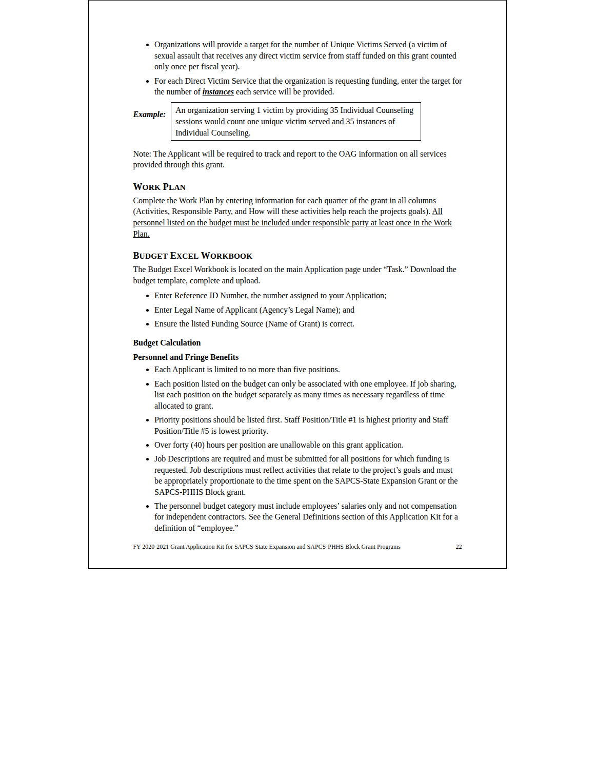Organizations will provide a target for the number of Unique Victims Served (a victim of sexual assault that receives any direct victim service from staff funded on this grant counted only once per fiscal year).
For each Direct Victim Service that the organization is requesting funding, enter the target for the number of instances each service will be provided.
Example:
An organization serving 1 victim by providing 35 Individual Counseling sessions would count one unique victim served and 35 instances of Individual Counseling.
Note: The Applicant will be required to track and report to the OAG information on all services provided through this grant.
WORK PLAN
Complete the Work Plan by entering information for each quarter of the grant in all columns (Activities, Responsible Party, and How will these activities help reach the projects goals). All personnel listed on the budget must be included under responsible party at least once in the Work Plan.
BUDGET EXCEL WORKBOOK
The Budget Excel Workbook is located on the main Application page under “Task.” Download the budget template, complete and upload.
Enter Reference ID Number, the number assigned to your Application;
Enter Legal Name of Applicant (Agency’s Legal Name); and
Ensure the listed Funding Source (Name of Grant) is correct.
Budget Calculation
Personnel and Fringe Benefits
Each Applicant is limited to no more than five positions.
Each position listed on the budget can only be associated with one employee. If job sharing, list each position on the budget separately as many times as necessary regardless of time allocated to grant.
Priority positions should be listed first. Staff Position/Title #1 is highest priority and Staff Position/Title #5 is lowest priority.
Over forty (40) hours per position are unallowable on this grant application.
Job Descriptions are required and must be submitted for all positions for which funding is requested. Job descriptions must reflect activities that relate to the project’s goals and must be appropriately proportionate to the time spent on the SAPCS-State Expansion Grant or the SAPCS-PHHS Block grant.
The personnel budget category must include employees’ salaries only and not compensation for independent contractors. See the General Definitions section of this Application Kit for a definition of “employee.”
FY 2020-2021 Grant Application Kit for SAPCS-State Expansion and SAPCS-PHHS Block Grant Programs 22